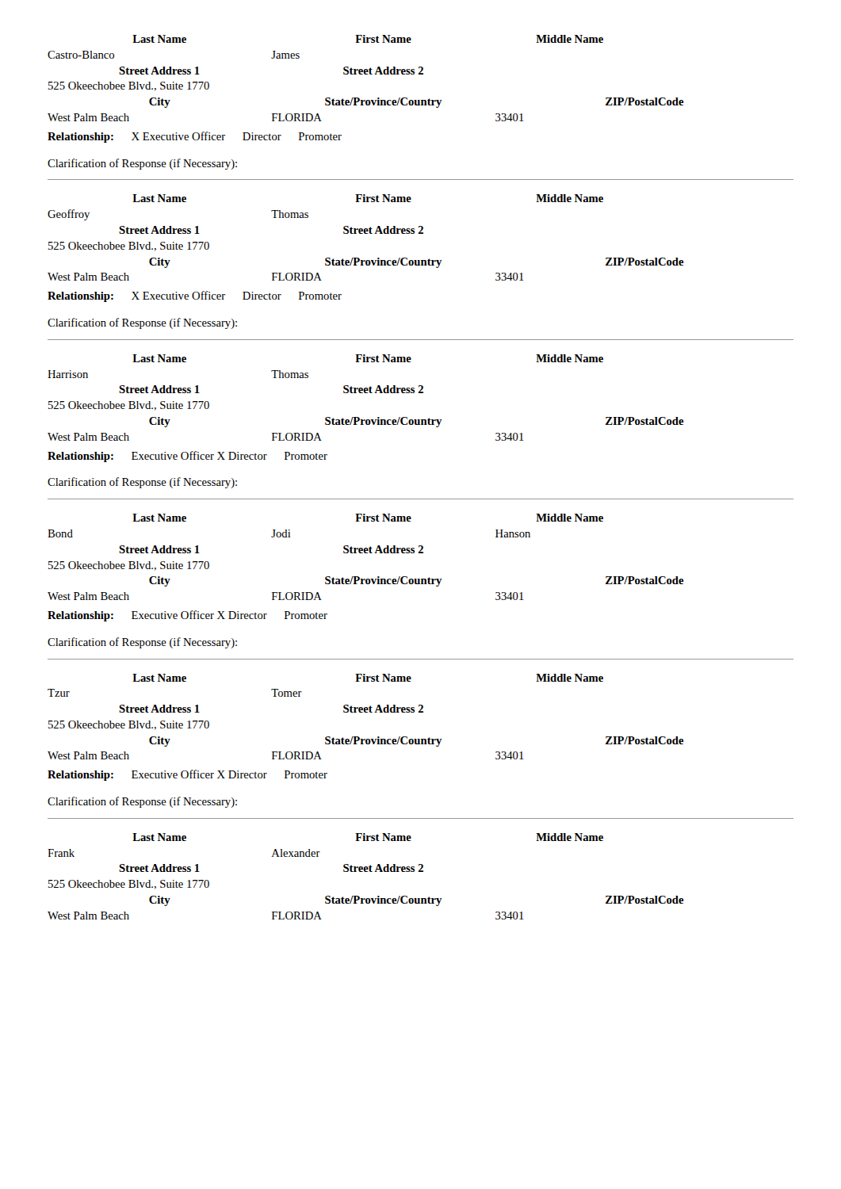| Last Name | First Name | Middle Name | |
| Castro-Blanco | James | | |
| Street Address 1 | Street Address 2 | | |
| 525 Okeechobee Blvd., Suite 1770 | | |
| City | State/Province/Country | ZIP/PostalCode |
| West Palm Beach | FLORIDA | 33401 |
Relationship: X Executive Officer Director Promoter
Clarification of Response (if Necessary):
| Last Name | First Name | Middle Name | |
| Geoffroy | Thomas | | |
| Street Address 1 | Street Address 2 | | |
| 525 Okeechobee Blvd., Suite 1770 | | |
| City | State/Province/Country | ZIP/PostalCode |
| West Palm Beach | FLORIDA | 33401 |
Relationship: X Executive Officer Director Promoter
Clarification of Response (if Necessary):
| Last Name | First Name | Middle Name | |
| Harrison | Thomas | | |
| Street Address 1 | Street Address 2 | | |
| 525 Okeechobee Blvd., Suite 1770 | | |
| City | State/Province/Country | ZIP/PostalCode |
| West Palm Beach | FLORIDA | 33401 |
Relationship: Executive Officer X Director Promoter
Clarification of Response (if Necessary):
| Last Name | First Name | Middle Name | |
| Bond | Jodi | Hanson | |
| Street Address 1 | Street Address 2 | | |
| 525 Okeechobee Blvd., Suite 1770 | | |
| City | State/Province/Country | ZIP/PostalCode |
| West Palm Beach | FLORIDA | 33401 |
Relationship: Executive Officer X Director Promoter
Clarification of Response (if Necessary):
| Last Name | First Name | Middle Name | |
| Tzur | Tomer | | |
| Street Address 1 | Street Address 2 | | |
| 525 Okeechobee Blvd., Suite 1770 | | |
| City | State/Province/Country | ZIP/PostalCode |
| West Palm Beach | FLORIDA | 33401 |
Relationship: Executive Officer X Director Promoter
Clarification of Response (if Necessary):
| Last Name | First Name | Middle Name | |
| Frank | Alexander | | |
| Street Address 1 | Street Address 2 | | |
| 525 Okeechobee Blvd., Suite 1770 | | |
| City | State/Province/Country | ZIP/PostalCode |
| West Palm Beach | FLORIDA | 33401 |